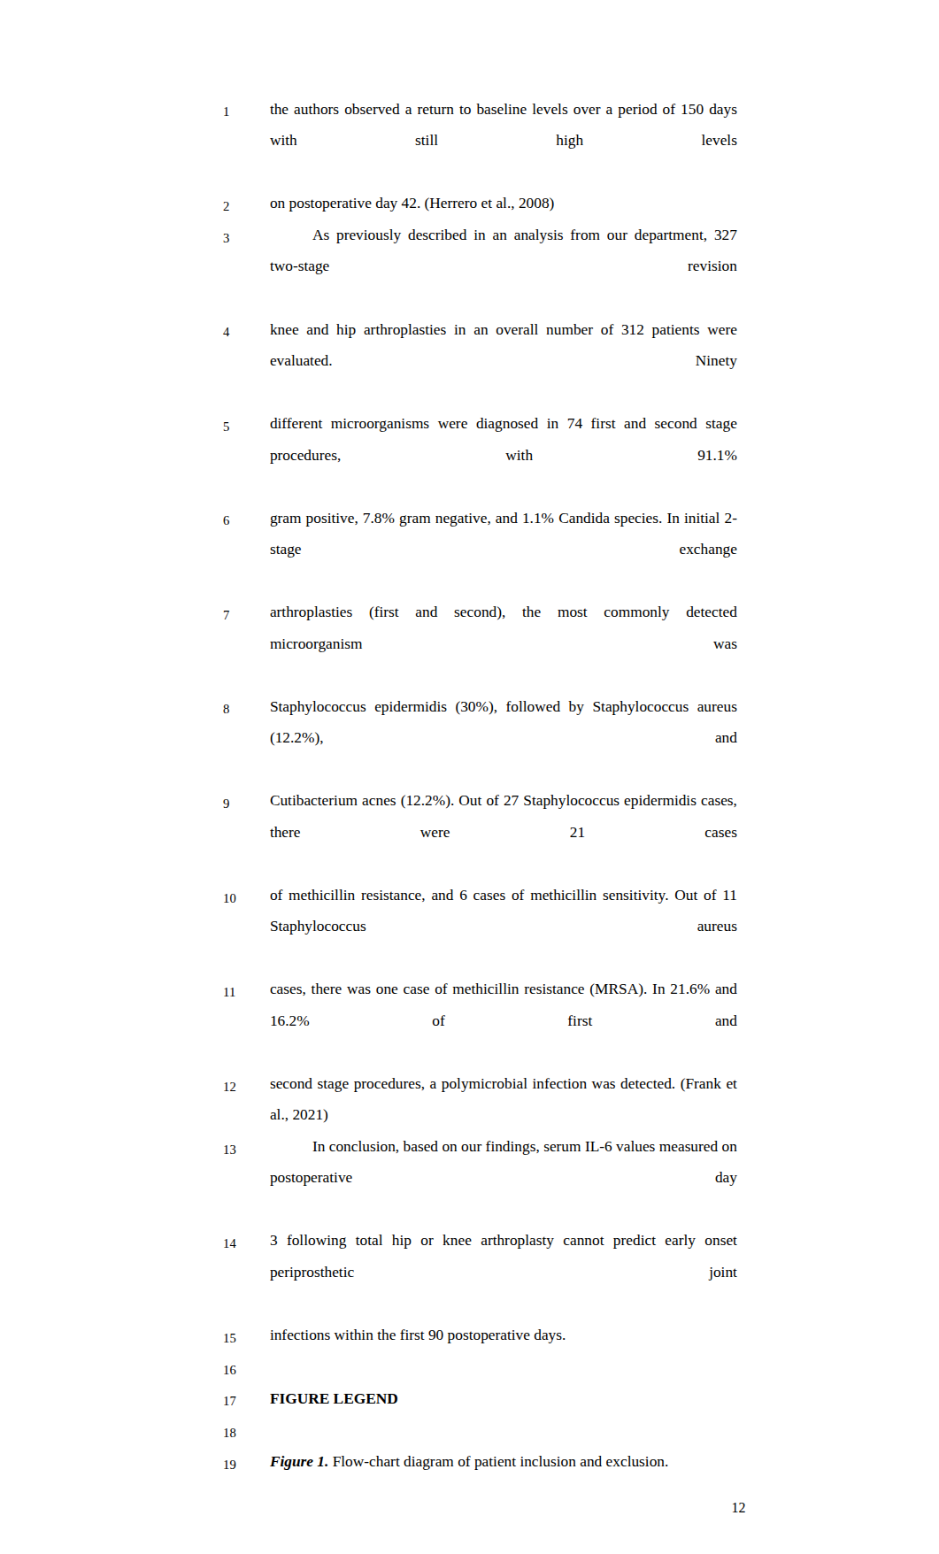1
the authors observed a return to baseline levels over a period of 150 days with still high levels
2
on postoperative day 42. (Herrero et al., 2008)
3
As previously described in an analysis from our department, 327 two-stage revision
4
knee and hip arthroplasties in an overall number of 312 patients were evaluated. Ninety
5
different microorganisms were diagnosed in 74 first and second stage procedures, with 91.1%
6
gram positive, 7.8% gram negative, and 1.1% Candida species. In initial 2-stage exchange
7
arthroplasties (first and second), the most commonly detected microorganism was
8
Staphylococcus epidermidis (30%), followed by Staphylococcus aureus (12.2%), and
9
Cutibacterium acnes (12.2%). Out of 27 Staphylococcus epidermidis cases, there were 21 cases
10
of methicillin resistance, and 6 cases of methicillin sensitivity. Out of 11 Staphylococcus aureus
11
cases, there was one case of methicillin resistance (MRSA). In 21.6% and 16.2% of first and
12
second stage procedures, a polymicrobial infection was detected. (Frank et al., 2021)
13
In conclusion, based on our findings, serum IL-6 values measured on postoperative day
14
3 following total hip or knee arthroplasty cannot predict early onset periprosthetic joint
15
infections within the first 90 postoperative days.
16
17
FIGURE LEGEND
18
19
Figure 1. Flow-chart diagram of patient inclusion and exclusion.
12